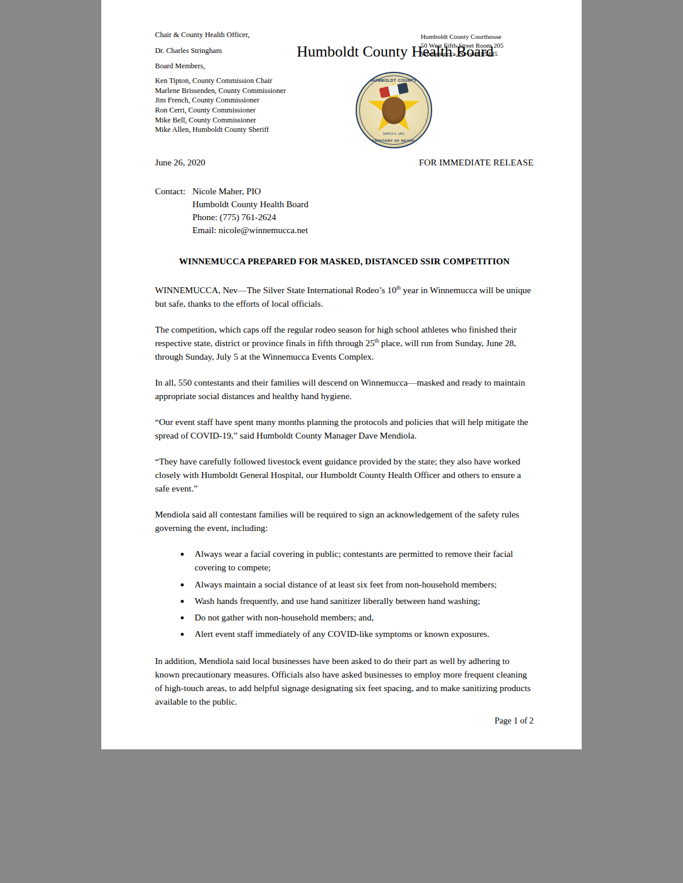Chair & County Health Officer,
Dr. Charles Stringham
Board Members,
Ken Tipton, County Commission Chair
Marlene Brissenden, County Commissioner
Jim French, County Commissioner
Ron Cerri, County Commissioner
Mike Bell, County Commissioner
Mike Allen, Humboldt County Sheriff
Humboldt County Health Board
Humboldt County Courthouse
50 West Fifth Street Room 205
Winnemucca, Nevada 89445
HUMBOLDT COUNTY
MARCH 5, 1861
TERRITORY OF NEVADA
June 26, 2020 FOR IMMEDIATE RELEASE
| Contact: | Nicole Maher, PIO |
| | Humboldt County Health Board |
| | Phone: (775) 761-2624 |
| | Email: nicole@winnemucca.net |
WINNEMUCCA PREPARED FOR MASKED, DISTANCED SSIR COMPETITION
WINNEMUCCA, Nev—The Silver State International Rodeo’s 10th year in Winnemucca will be unique but safe, thanks to the efforts of local officials.
The competition, which caps off the regular rodeo season for high school athletes who finished their respective state, district or province finals in fifth through 25th place, will run from Sunday, June 28, through Sunday, July 5 at the Winnemucca Events Complex.
In all, 550 contestants and their families will descend on Winnemucca—masked and ready to maintain appropriate social distances and healthy hand hygiene.
“Our event staff have spent many months planning the protocols and policies that will help mitigate the spread of COVID-19,” said Humboldt County Manager Dave Mendiola.
“They have carefully followed livestock event guidance provided by the state; they also have worked closely with Humboldt General Hospital, our Humboldt County Health Officer and others to ensure a safe event.”
Mendiola said all contestant families will be required to sign an acknowledgement of the safety rules governing the event, including:
Always wear a facial covering in public; contestants are permitted to remove their facial covering to compete;
Always maintain a social distance of at least six feet from non-household members;
Wash hands frequently, and use hand sanitizer liberally between hand washing;
Do not gather with non-household members; and,
Alert event staff immediately of any COVID-like symptoms or known exposures.
In addition, Mendiola said local businesses have been asked to do their part as well by adhering to known precautionary measures. Officials also have asked businesses to employ more frequent cleaning of high-touch areas, to add helpful signage designating six feet spacing, and to make sanitizing products available to the public.
Page 1 of 2